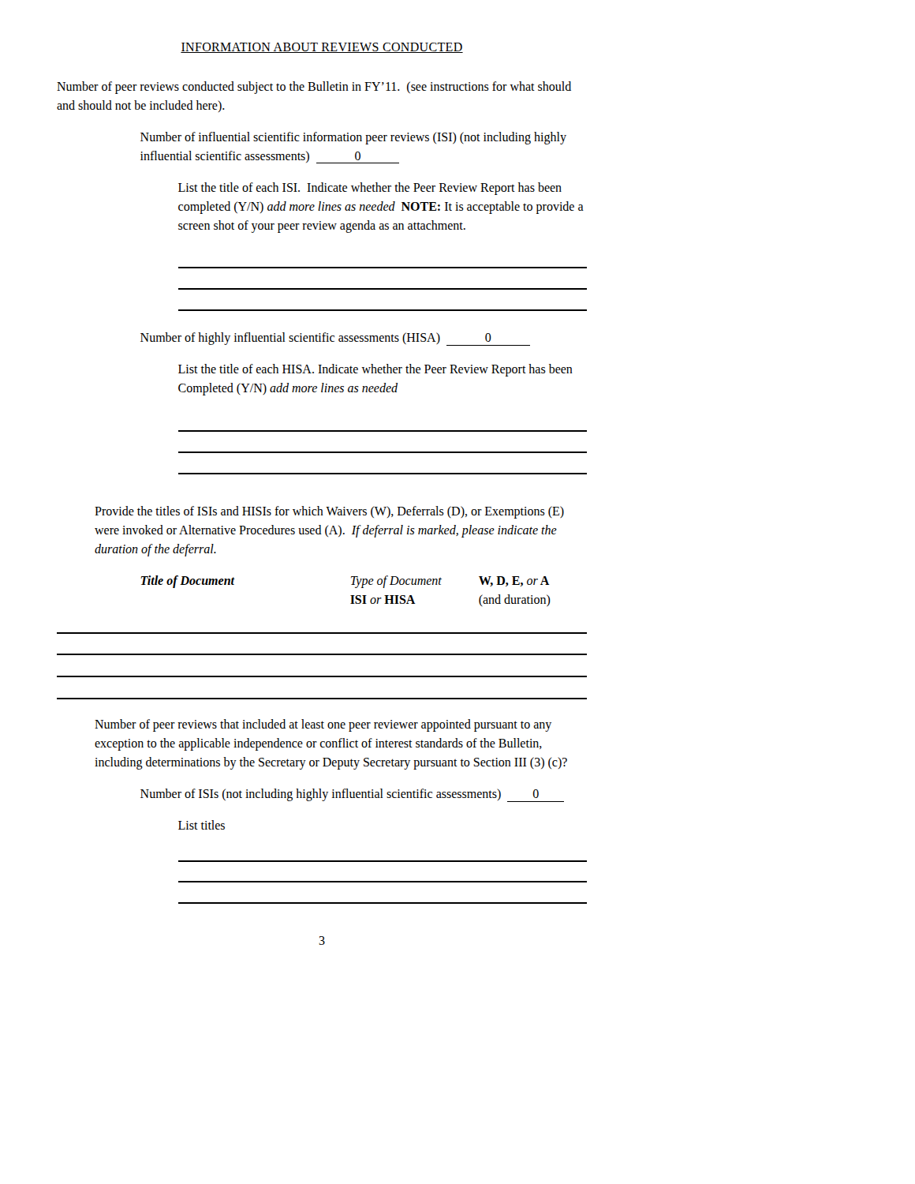INFORMATION ABOUT REVIEWS CONDUCTED
Number of peer reviews conducted subject to the Bulletin in FY’11. (see instructions for what should and should not be included here).
Number of influential scientific information peer reviews (ISI) (not including highly influential scientific assessments) 0
List the title of each ISI. Indicate whether the Peer Review Report has been completed (Y/N) add more lines as needed NOTE: It is acceptable to provide a screen shot of your peer review agenda as an attachment.
Number of highly influential scientific assessments (HISA) 0
List the title of each HISA. Indicate whether the Peer Review Report has been Completed (Y/N) add more lines as needed
Provide the titles of ISIs and HISIs for which Waivers (W), Deferrals (D), or Exemptions (E) were invoked or Alternative Procedures used (A). If deferral is marked, please indicate the duration of the deferral.
Title of Document
Type of Document
ISI or HISA
W, D, E, or A
(and duration)
Number of peer reviews that included at least one peer reviewer appointed pursuant to any exception to the applicable independence or conflict of interest standards of the Bulletin, including determinations by the Secretary or Deputy Secretary pursuant to Section III (3) (c)?
Number of ISIs (not including highly influential scientific assessments) 0
List titles
3